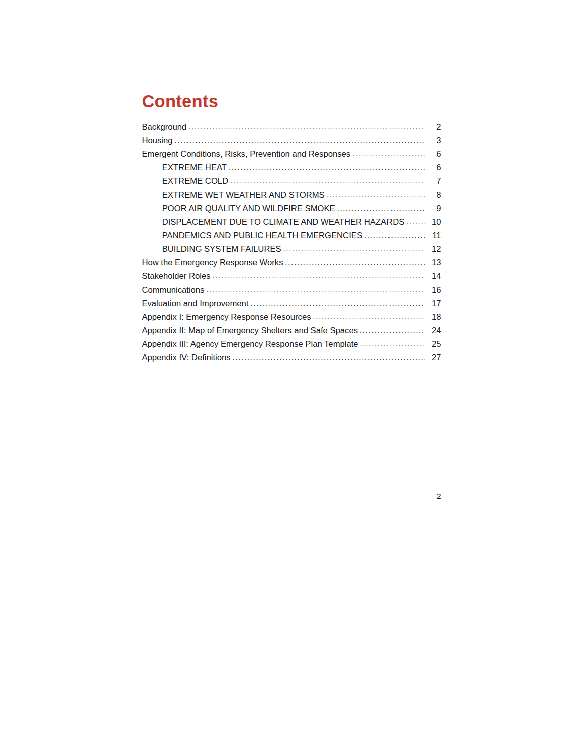Contents
Background ........................................................................................................................... 2
Housing .............................................................................................................................. 3
Emergent Conditions, Risks, Prevention and Responses .......................................................... 6
EXTREME HEAT ................................................................................................................. 6
EXTREME COLD ................................................................................................................ 7
EXTREME WET WEATHER AND STORMS ......................................................................... 8
POOR AIR QUALITY AND WILDFIRE SMOKE ..................................................................... 9
DISPLACEMENT DUE TO CLIMATE AND WEATHER HAZARDS ....................................... 10
PANDEMICS AND PUBLIC HEALTH EMERGENCIES ........................................................ 11
BUILDING SYSTEM FAILURES ........................................................................................... 12
How the Emergency Response Works ....................................................................................... 13
Stakeholder Roles ............................................................................................................. 14
Communications ................................................................................................................ 16
Evaluation and Improvement ................................................................................................. 17
Appendix I: Emergency Response Resources ............................................................................ 18
Appendix II: Map of Emergency Shelters and Safe Spaces ....................................................... 24
Appendix III: Agency Emergency Response Plan Template ....................................................... 25
Appendix IV: Definitions ......................................................................................................... 27
2